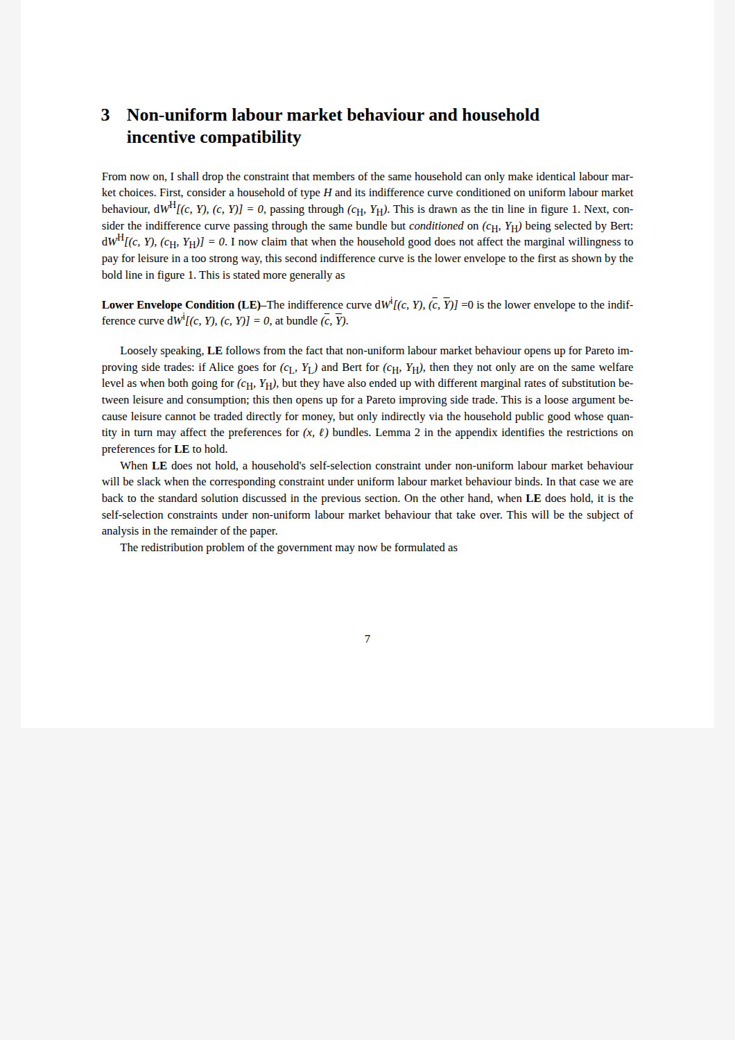3 Non-uniform labour market behaviour and household incentive compatibility
From now on, I shall drop the constraint that members of the same household can only make identical labour market choices. First, consider a household of type H and its indifference curve conditioned on uniform labour market behaviour, d WH[(c, Y), (c, Y)] = 0, passing through (cH, YH). This is drawn as the tin line in figure 1. Next, consider the indifference curve passing through the same bundle but conditioned on (cH, YH) being selected by Bert: d WH[(c, Y), (cH, YH)] = 0. I now claim that when the household good does not affect the marginal willingness to pay for leisure in a too strong way, this second indifference curve is the lower envelope to the first as shown by the bold line in figure 1. This is stated more generally as
Lower Envelope Condition (LE)–The indifference curve d Wi[(c, Y), (c, Y)] =0 is the lower envelope to the indifference curve d Wi[(c, Y), (c, Y)] = 0, at bundle (c, Y).
Loosely speaking, LE follows from the fact that non-uniform labour market behaviour opens up for Pareto improving side trades: if Alice goes for (cL, YL) and Bert for (cH, YH), then they not only are on the same welfare level as when both going for (cH, YH), but they have also ended up with different marginal rates of substitution between leisure and consumption; this then opens up for a Pareto improving side trade. This is a loose argument because leisure cannot be traded directly for money, but only indirectly via the household public good whose quantity in turn may affect the preferences for (x, ℓ) bundles. Lemma 2 in the appendix identifies the restrictions on preferences for LE to hold.
When LE does not hold, a household's self-selection constraint under non-uniform labour market behaviour will be slack when the corresponding constraint under uniform labour market behaviour binds. In that case we are back to the standard solution discussed in the previous section. On the other hand, when LE does hold, it is the self-selection constraints under non-uniform labour market behaviour that take over. This will be the subject of analysis in the remainder of the paper.
The redistribution problem of the government may now be formulated as
7